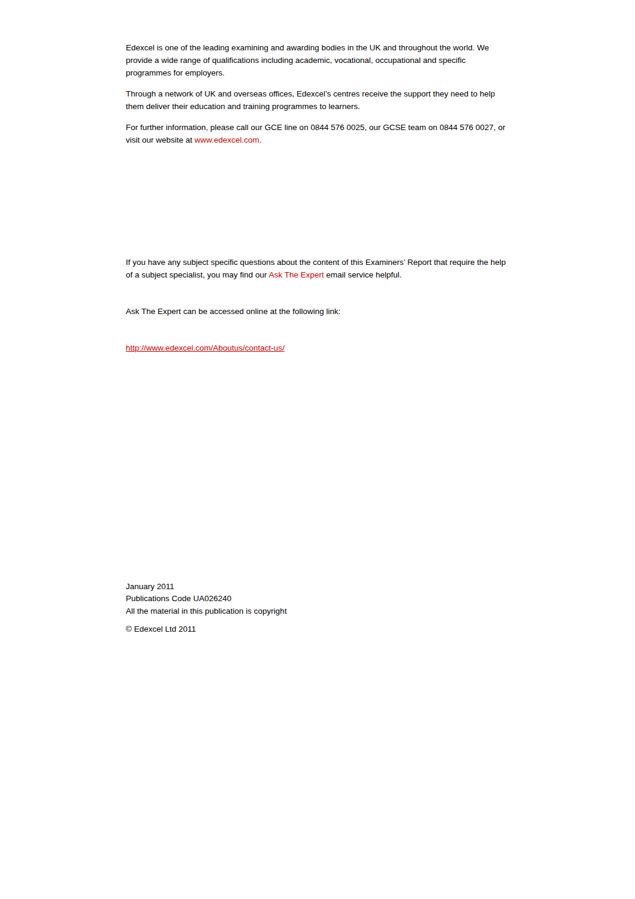Edexcel is one of the leading examining and awarding bodies in the UK and throughout the world. We provide a wide range of qualifications including academic, vocational, occupational and specific programmes for employers.
Through a network of UK and overseas offices, Edexcel’s centres receive the support they need to help them deliver their education and training programmes to learners.
For further information, please call our GCE line on 0844 576 0025, our GCSE team on 0844 576 0027, or visit our website at www.edexcel.com.
If you have any subject specific questions about the content of this Examiners’ Report that require the help of a subject specialist, you may find our Ask The Expert email service helpful.
Ask The Expert can be accessed online at the following link:
http://www.edexcel.com/Aboutus/contact-us/
January 2011
Publications Code UA026240
All the material in this publication is copyright
© Edexcel Ltd 2011